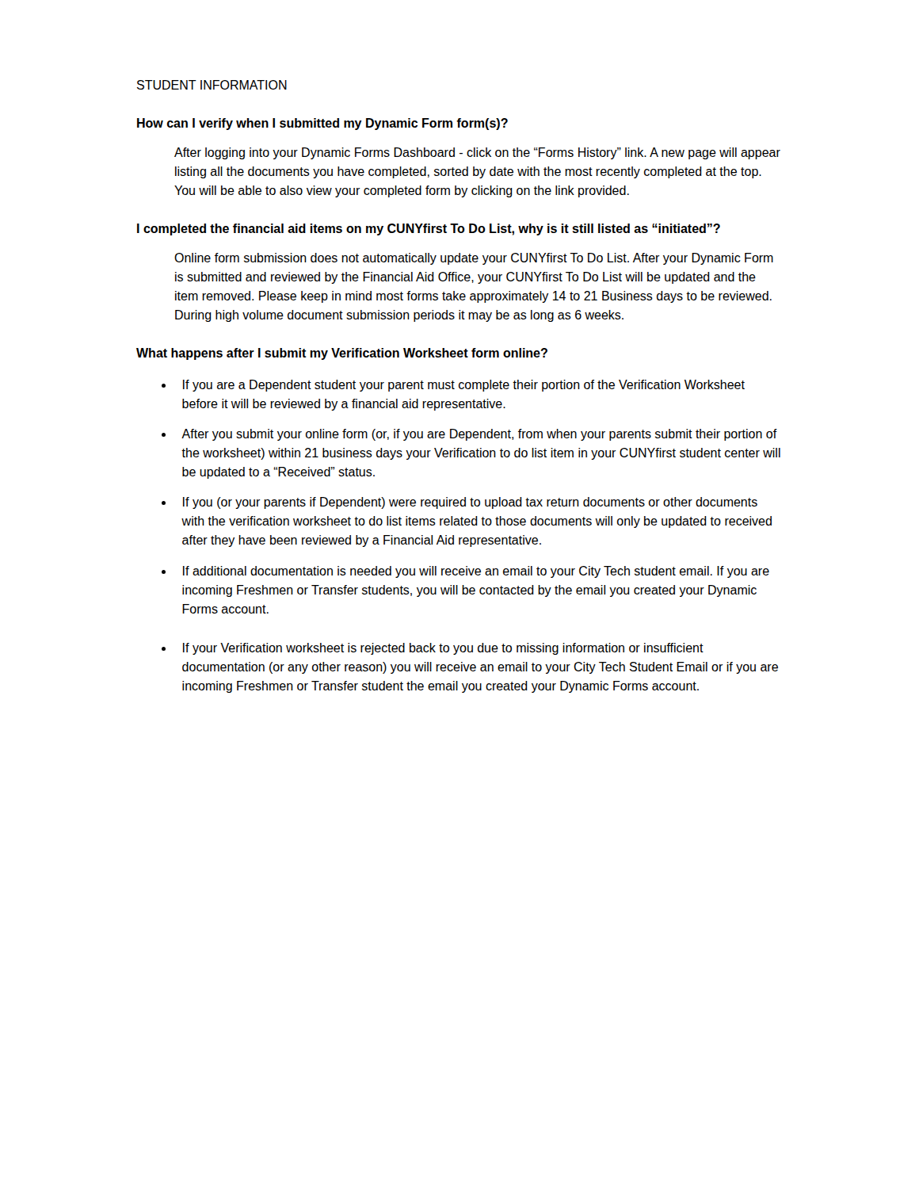STUDENT INFORMATION
How can I verify when I submitted my Dynamic Form form(s)?
After logging into your Dynamic Forms Dashboard - click on the “Forms History” link. A new page will appear listing all the documents you have completed, sorted by date with the most recently completed at the top. You will be able to also view your completed form by clicking on the link provided.
I completed the financial aid items on my CUNYfirst To Do List, why is it still listed as “initiated”?
Online form submission does not automatically update your CUNYfirst To Do List. After your Dynamic Form is submitted and reviewed by the Financial Aid Office, your CUNYfirst To Do List will be updated and the item removed. Please keep in mind most forms take approximately 14 to 21 Business days to be reviewed. During high volume document submission periods it may be as long as 6 weeks.
What happens after I submit my Verification Worksheet form online?
If you are a Dependent student your parent must complete their portion of the Verification Worksheet before it will be reviewed by a financial aid representative.
After you submit your online form (or, if you are Dependent, from when your parents submit their portion of the worksheet) within 21 business days your Verification to do list item in your CUNYfirst student center will be updated to a “Received” status.
If you (or your parents if Dependent) were required to upload tax return documents or other documents with the verification worksheet to do list items related to those documents will only be updated to received after they have been reviewed by a Financial Aid representative.
If additional documentation is needed you will receive an email to your City Tech student email. If you are incoming Freshmen or Transfer students, you will be contacted by the email you created your Dynamic Forms account.
If your Verification worksheet is rejected back to you due to missing information or insufficient documentation (or any other reason) you will receive an email to your City Tech Student Email or if you are incoming Freshmen or Transfer student the email you created your Dynamic Forms account.